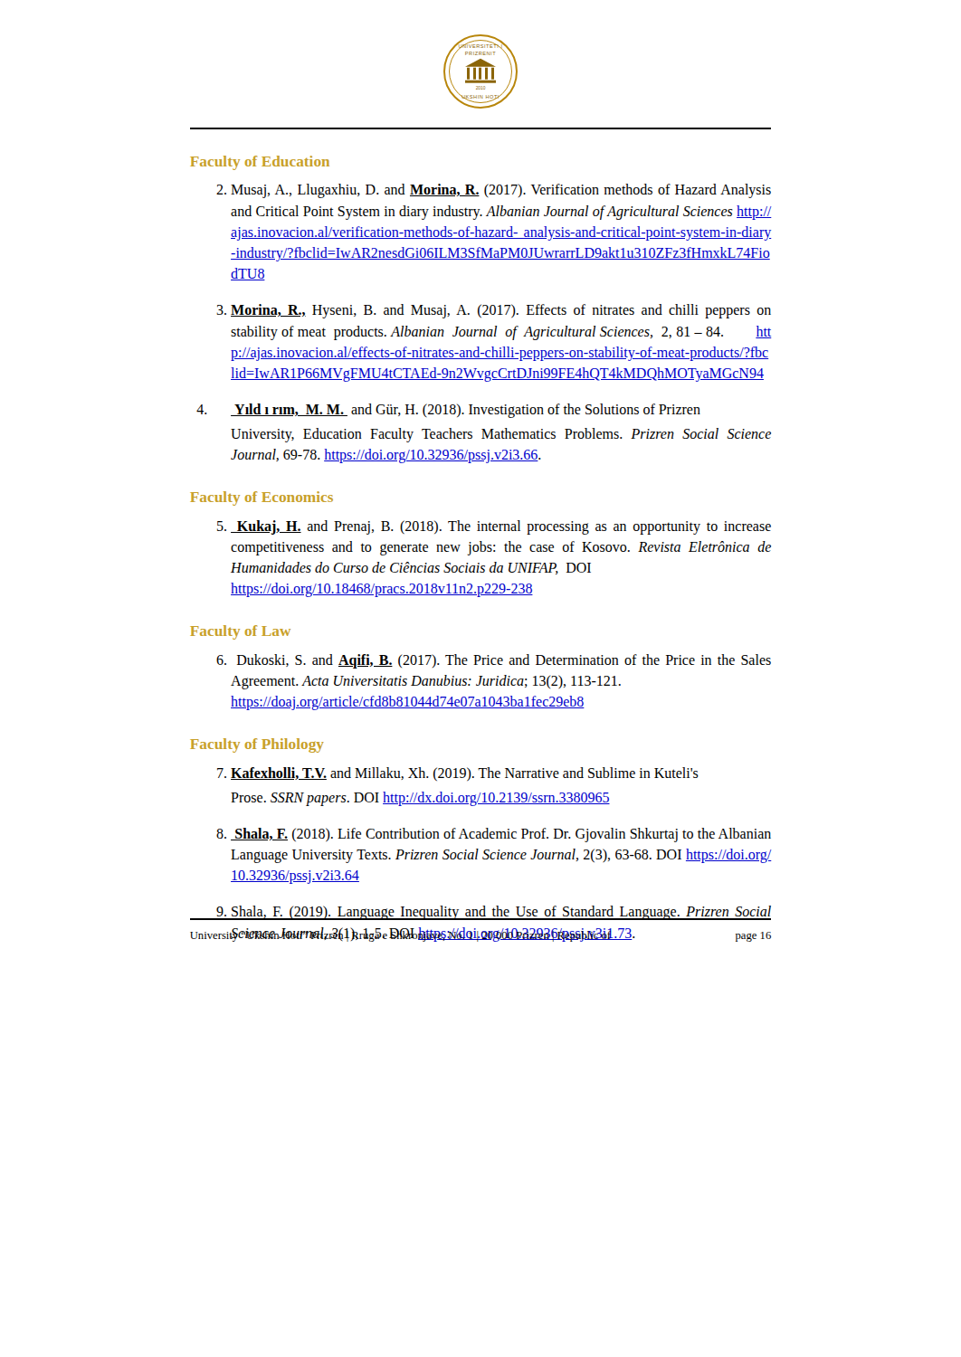UNIVERSITETI I PRIZRENIT
2010
UKSHIN HOTI
Faculty of Education
Musaj, A., Llugaxhiu, D. and Morina, R. (2017). Verification methods of Hazard Analysis and Critical Point System in diary industry. Albanian Journal of Agricultural Sciences http://ajas.inovacion.al/verification-methods-of-hazard- analysis-and-critical-point-system-in-diary-industry/?fbclid=IwAR2nesdGi06ILM3SfMaPM0JUwrarrLD9akt1u310ZFz3fHmxkL74FiodTU8
Morina, R., Hyseni, B. and Musaj, A. (2017). Effects of nitrates and chilli peppers on stability of meat products. Albanian Journal of Agricultural Sciences, 2, 81 – 84. http://ajas.inovacion.al/effects-of-nitrates-and-chilli-peppers-on-stability-of-meat-products/?fbclid=IwAR1P66MVgFMU4tCTAEd-9n2WvgcCrtDJni99FE4hQT4kMDQhMOTyaMGcN94
4.
Yıld ı rım, M. M. and Gür, H. (2018). Investigation of the Solutions of Prizren
University, Education Faculty Teachers Mathematics Problems. Prizren Social Science Journal, 69-78. https://doi.org/10.32936/pssj.v2i3.66.
Faculty of Economics
Kukaj, H. and Prenaj, B. (2018). The internal processing as an opportunity to increase competitiveness and to generate new jobs: the case of Kosovo. Revista Eletrônica de Humanidades do Curso de Ciências Sociais da UNIFAP, DOI
https://doi.org/10.18468/pracs.2018v11n2.p229-238
Faculty of Law
Dukoski, S. and Aqifi, B. (2017). The Price and Determination of the Price in the Sales Agreement. Acta Universitatis Danubius: Juridica; 13(2), 113-121.
https://doaj.org/article/cfd8b81044d74e07a1043ba1fec29eb8
Faculty of Philology
Kafexholli, T.V. and Millaku, Xh. (2019). The Narrative and Sublime in Kuteli's
Prose. SSRN papers. DOI http://dx.doi.org/10.2139/ssrn.3380965
Shala, F. (2018). Life Contribution of Academic Prof. Dr. Gjovalin Shkurtaj to the Albanian Language University Texts. Prizren Social Science Journal, 2(3), 63-68. DOI https://doi.org/10.32936/pssj.v2i3.64
Shala, F. (2019). Language Inequality and the Use of Standard Language. Prizren Social Science Journal, 3(1), 1-5. DOI https://doi.org/10.32936/pssj.v3i1.73.
University “Ukshin Hoti” Prizren | Rruga e Shkronjave, No. 1 | 20 000 Prizren | Republic of
page 16